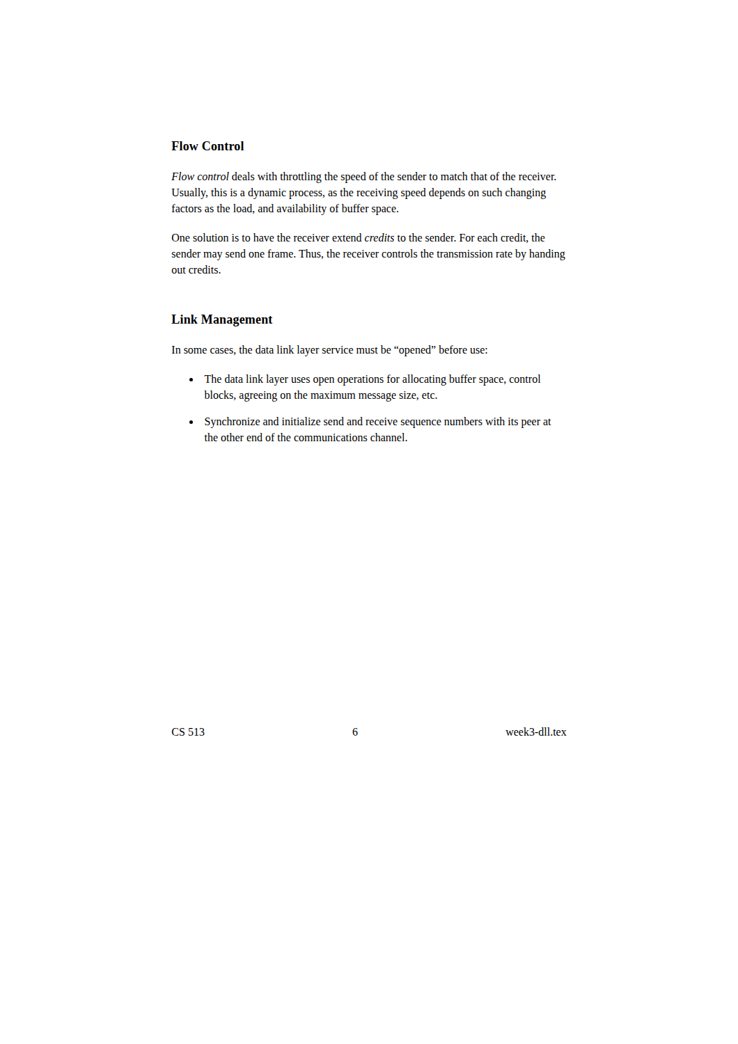Flow Control
Flow control deals with throttling the speed of the sender to match that of the receiver. Usually, this is a dynamic process, as the receiving speed depends on such changing factors as the load, and availability of buffer space.
One solution is to have the receiver extend credits to the sender. For each credit, the sender may send one frame. Thus, the receiver controls the transmission rate by handing out credits.
Link Management
In some cases, the data link layer service must be “opened” before use:
The data link layer uses open operations for allocating buffer space, control blocks, agreeing on the maximum message size, etc.
Synchronize and initialize send and receive sequence numbers with its peer at the other end of the communications channel.
CS 513 week3-dll.tex
6